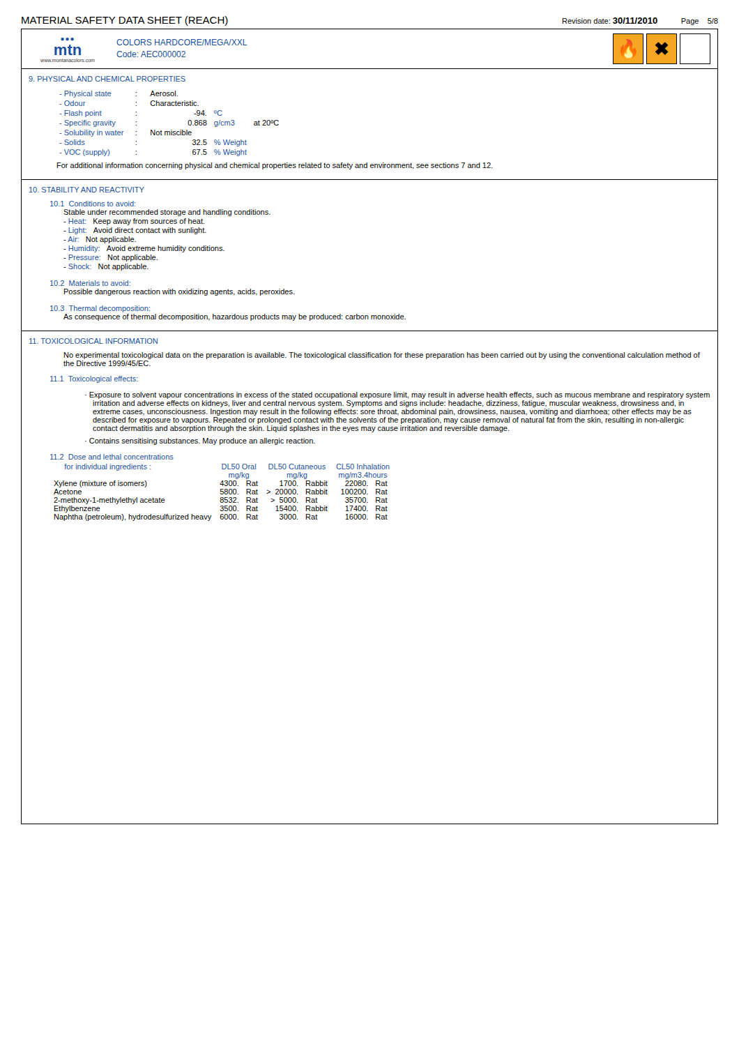MATERIAL SAFETY DATA SHEET (REACH) Revision date: 30/11/2010 Page 5/8
●●●
mtn
www.montanacolors.com
COLORS HARDCORE/MEGA/XXL
Code: AEC000002
🔥
✖
9. PHYSICAL AND CHEMICAL PROPERTIES
| - Physical state | : | Aerosol. | | |
| - Odour | : | Characteristic. | | |
| - Flash point | : | -94. | ºC | |
| - Specific gravity | : | 0.868 | g/cm3 | at 20ºC |
| - Solubility in water | : | Not miscible | | |
| - Solids | : | 32.5 | % Weight | |
| - VOC (supply) | : | 67.5 | % Weight | |
For additional information concerning physical and chemical properties related to safety and environment, see sections 7 and 12.
10. STABILITY AND REACTIVITY
10.1 Conditions to avoid:
Stable under recommended storage and handling conditions.
- Heat: Keep away from sources of heat.
- Light: Avoid direct contact with sunlight.
- Air: Not applicable.
- Humidity: Avoid extreme humidity conditions.
- Pressure: Not applicable.
- Shock: Not applicable.
10.2 Materials to avoid:
Possible dangerous reaction with oxidizing agents, acids, peroxides.
10.3 Thermal decomposition:
As consequence of thermal decomposition, hazardous products may be produced: carbon monoxide.
11. TOXICOLOGICAL INFORMATION
No experimental toxicological data on the preparation is available. The toxicological classification for these preparation has been carried out by using the conventional calculation method of the Directive 1999/45/EC.
11.1 Toxicological effects:
· Exposure to solvent vapour concentrations in excess of the stated occupational exposure limit, may result in adverse health effects, such as mucous membrane and respiratory system irritation and adverse effects on kidneys, liver and central nervous system. Symptoms and signs include: headache, dizziness, fatigue, muscular weakness, drowsiness and, in extreme cases, unconsciousness. Ingestion may result in the following effects: sore throat, abdominal pain, drowsiness, nausea, vomiting and diarrhoea; other effects may be as described for exposure to vapours. Repeated or prolonged contact with the solvents of the preparation, may cause removal of natural fat from the skin, resulting in non-allergic contact dermatitis and absorption through the skin. Liquid splashes in the eyes may cause irritation and reversible damage.
· Contains sensitising substances. May produce an allergic reaction.
11.2 Dose and lethal concentrations
| for individual ingredients : | DL50 Oral | DL50 Cutaneous | CL50 Inhalation |
| --- | --- | --- | --- |
| | mg/kg | mg/kg | mg/m3.4hours |
| Xylene (mixture of isomers) | 4300. | Rat | 1700. | Rabbit | 22080. | Rat |
| Acetone | 5800. | Rat | > 20000. | Rabbit | 100200. | Rat |
| 2-methoxy-1-methylethyl acetate | 8532. | Rat | > 5000. | Rat | 35700. | Rat |
| Ethylbenzene | 3500. | Rat | 15400. | Rabbit | 17400. | Rat |
| Naphtha (petroleum), hydrodesulfurized heavy | 6000. | Rat | 3000. | Rat | 16000. | Rat |